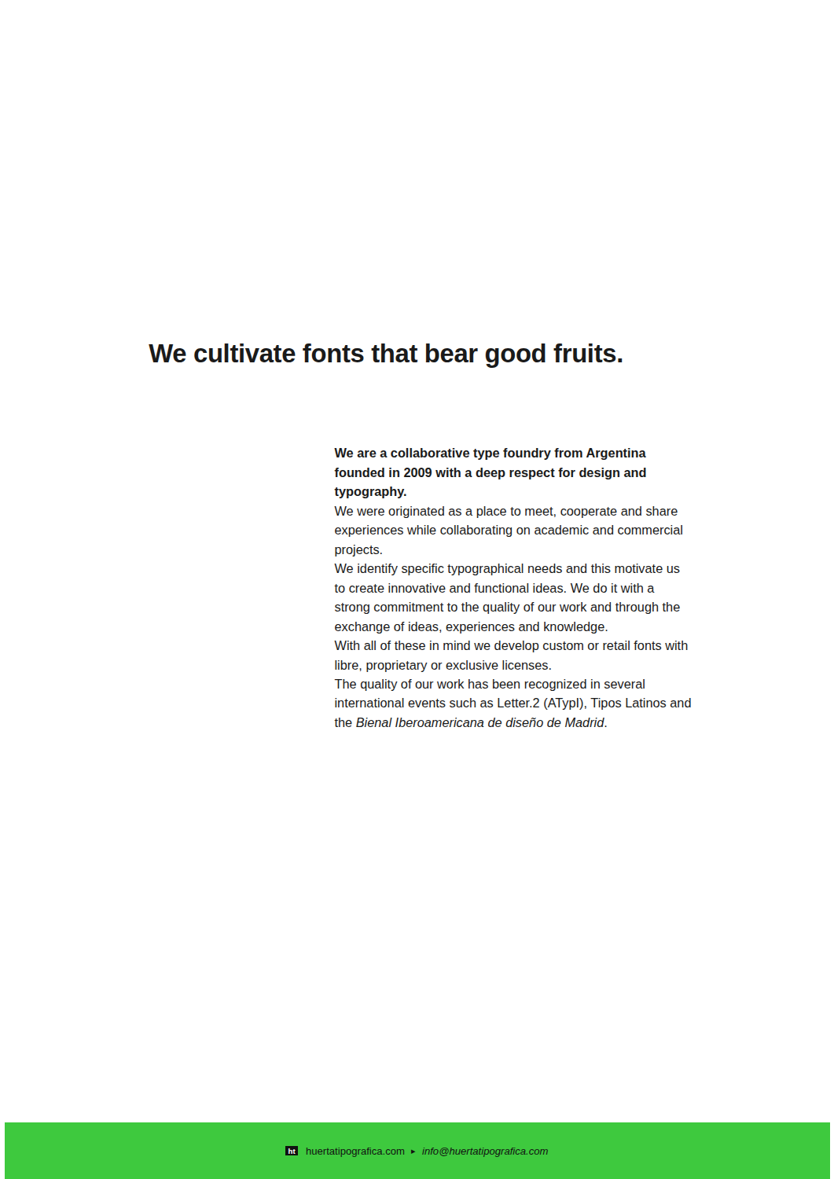We cultivate fonts that bear good fruits.
We are a collaborative type foundry from Argentina founded in 2009 with a deep respect for design and typography.
We were originated as a place to meet, cooperate and share experiences while collaborating on academic and commercial projects.
We identify specific typographical needs and this motivate us to create innovative and functional ideas. We do it with a strong commitment to the quality of our work and through the exchange of ideas, experiences and knowledge.
With all of these in mind we develop custom or retail fonts with libre, proprietary or exclusive licenses.
The quality of our work has been recognized in several international events such as Letter.2 (ATypI), Tipos Latinos and the Bienal Iberoamericana de diseño de Madrid.
ht huertatipografica.com ▸ info@huertatipografica.com